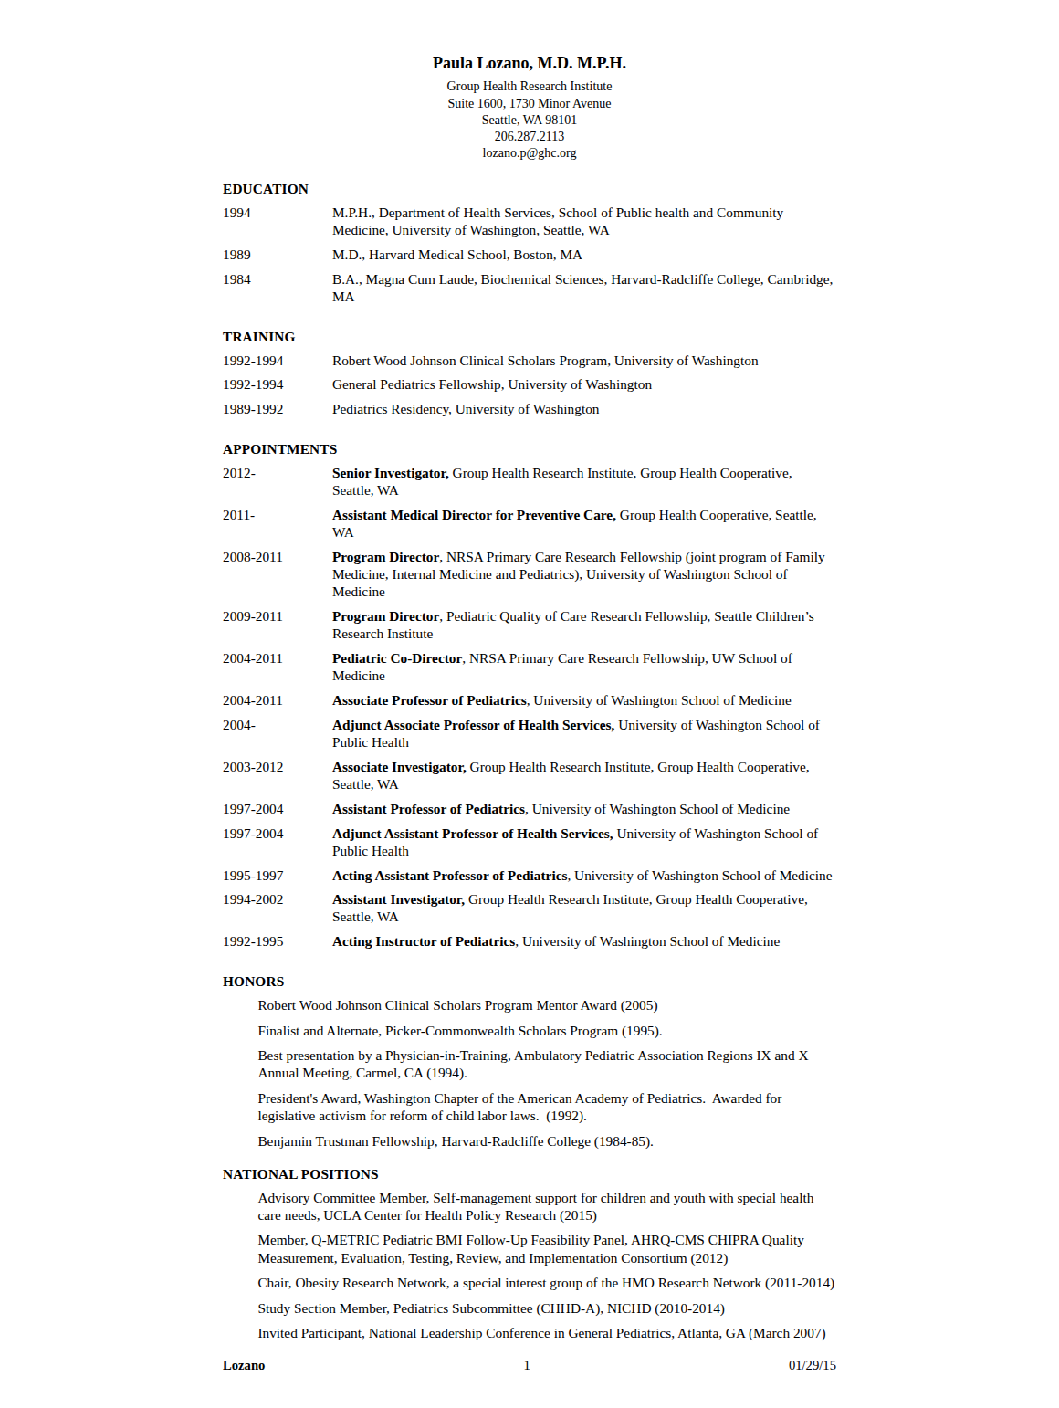Paula Lozano, M.D. M.P.H.
Group Health Research Institute
Suite 1600, 1730 Minor Avenue
Seattle, WA 98101
206.287.2113
lozano.p@ghc.org
EDUCATION
| 1994 | M.P.H., Department of Health Services, School of Public health and Community Medicine, University of Washington, Seattle, WA |
| 1989 | M.D., Harvard Medical School, Boston, MA |
| 1984 | B.A., Magna Cum Laude, Biochemical Sciences, Harvard-Radcliffe College, Cambridge, MA |
TRAINING
| 1992-1994 | Robert Wood Johnson Clinical Scholars Program, University of Washington |
| 1992-1994 | General Pediatrics Fellowship, University of Washington |
| 1989-1992 | Pediatrics Residency, University of Washington |
APPOINTMENTS
| 2012- | Senior Investigator, Group Health Research Institute, Group Health Cooperative, Seattle, WA |
| 2011- | Assistant Medical Director for Preventive Care, Group Health Cooperative, Seattle, WA |
| 2008-2011 | Program Director , NRSA Primary Care Research Fellowship (joint program of Family Medicine, Internal Medicine and Pediatrics), University of Washington School of Medicine |
| 2009-2011 | Program Director , Pediatric Quality of Care Research Fellowship, Seattle Children’s Research Institute |
| 2004-2011 | Pediatric Co-Director , NRSA Primary Care Research Fellowship, UW School of Medicine |
| 2004-2011 | Associate Professor of Pediatrics , University of Washington School of Medicine |
| 2004- | Adjunct Associate Professor of Health Services, University of Washington School of Public Health |
| 2003-2012 | Associate Investigator, Group Health Research Institute, Group Health Cooperative, Seattle, WA |
| 1997-2004 | Assistant Professor of Pediatrics , University of Washington School of Medicine |
| 1997-2004 | Adjunct Assistant Professor of Health Services, University of Washington School of Public Health |
| 1995-1997 | Acting Assistant Professor of Pediatrics , University of Washington School of Medicine |
| 1994-2002 | Assistant Investigator, Group Health Research Institute, Group Health Cooperative, Seattle, WA |
| 1992-1995 | Acting Instructor of Pediatrics , University of Washington School of Medicine |
HONORS
Robert Wood Johnson Clinical Scholars Program Mentor Award (2005)
Finalist and Alternate, Picker-Commonwealth Scholars Program (1995).
Best presentation by a Physician-in-Training, Ambulatory Pediatric Association Regions IX and X Annual Meeting, Carmel, CA (1994).
President's Award, Washington Chapter of the American Academy of Pediatrics. Awarded for legislative activism for reform of child labor laws. (1992).
Benjamin Trustman Fellowship, Harvard-Radcliffe College (1984-85).
NATIONAL POSITIONS
Advisory Committee Member, Self-management support for children and youth with special health care needs, UCLA Center for Health Policy Research (2015)
Member, Q-METRIC Pediatric BMI Follow-Up Feasibility Panel, AHRQ-CMS CHIPRA Quality Measurement, Evaluation, Testing, Review, and Implementation Consortium (2012)
Chair, Obesity Research Network, a special interest group of the HMO Research Network (2011-2014)
Study Section Member, Pediatrics Subcommittee (CHHD-A), NICHD (2010-2014)
Invited Participant, National Leadership Conference in General Pediatrics, Atlanta, GA (March 2007)
Lozano 1 01/29/15